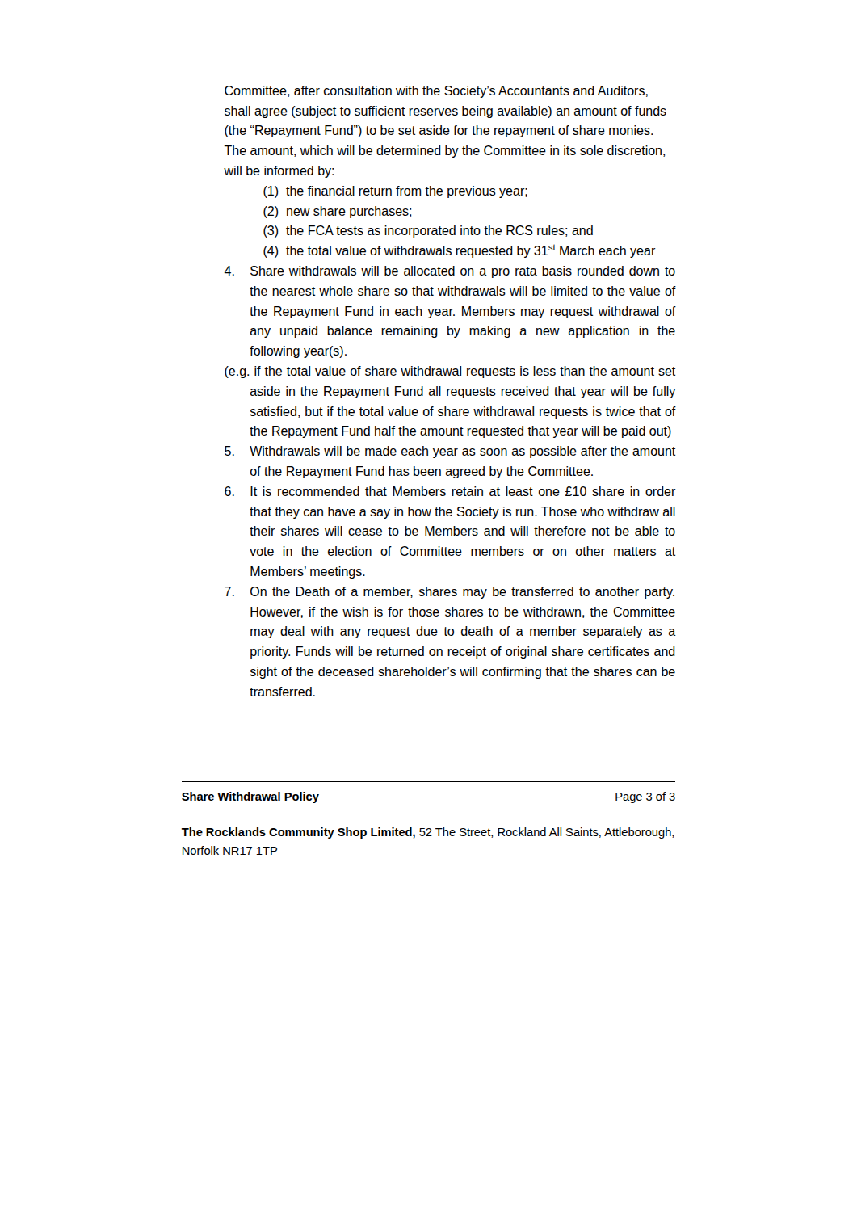Committee, after consultation with the Society’s Accountants and Auditors, shall agree (subject to sufficient reserves being available) an amount of funds (the “Repayment Fund”) to be set aside for the repayment of share monies. The amount, which will be determined by the Committee in its sole discretion, will be informed by:
(1) the financial return from the previous year;
(2) new share purchases;
(3) the FCA tests as incorporated into the RCS rules; and
(4) the total value of withdrawals requested by 31st March each year
4. Share withdrawals will be allocated on a pro rata basis rounded down to the nearest whole share so that withdrawals will be limited to the value of the Repayment Fund in each year. Members may request withdrawal of any unpaid balance remaining by making a new application in the following year(s). (e.g. if the total value of share withdrawal requests is less than the amount set aside in the Repayment Fund all requests received that year will be fully satisfied, but if the total value of share withdrawal requests is twice that of the Repayment Fund half the amount requested that year will be paid out)
5. Withdrawals will be made each year as soon as possible after the amount of the Repayment Fund has been agreed by the Committee.
6. It is recommended that Members retain at least one £10 share in order that they can have a say in how the Society is run. Those who withdraw all their shares will cease to be Members and will therefore not be able to vote in the election of Committee members or on other matters at Members’ meetings.
7. On the Death of a member, shares may be transferred to another party. However, if the wish is for those shares to be withdrawn, the Committee may deal with any request due to death of a member separately as a priority. Funds will be returned on receipt of original share certificates and sight of the deceased shareholder’s will confirming that the shares can be transferred.
Share Withdrawal Policy
Page 3 of 3
The Rocklands Community Shop Limited, 52 The Street, Rockland All Saints, Attleborough, Norfolk NR17 1TP